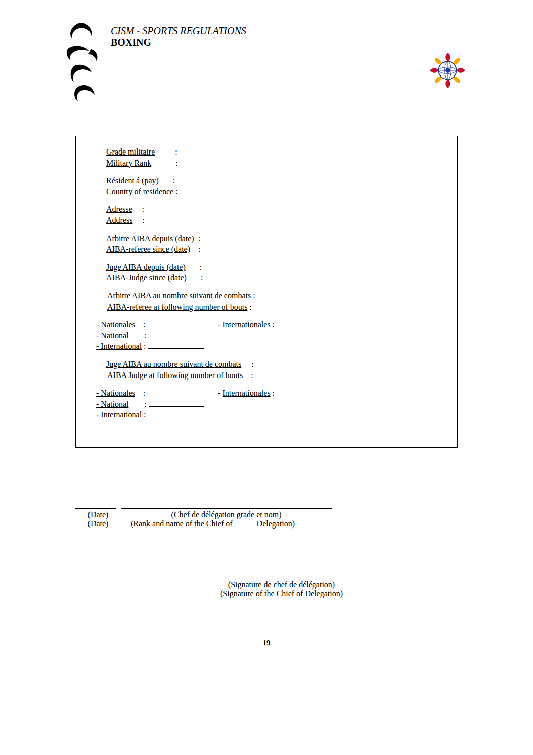CISM - SPORTS REGULATIONS
BOXING
Grade militaire : Military Rank :
Résident á (pay) : Country of residence :
Adresse : Address :
Arbitre AIBA depuis (date) : AIBA-referee since (date) :
Juge AIBA depuis (date) : AIBA-Judge since (date) :
Arbitre AIBA au nombre suivant de combats : AIBA-referee at following number of bouts :
- Nationales : - Internationales : - National : - International :
Juge AIBA au nombre suivant de combats : AIBA Judge at following number of bouts :
- Nationales : - Internationales : - National : - International :
(Date)
(Chef de délégation grade et nom)
(Date)
(Rank and name of the Chief of Delegation)
(Signature de chef de délégation)
(Signature of the Chief of Delegation)
19